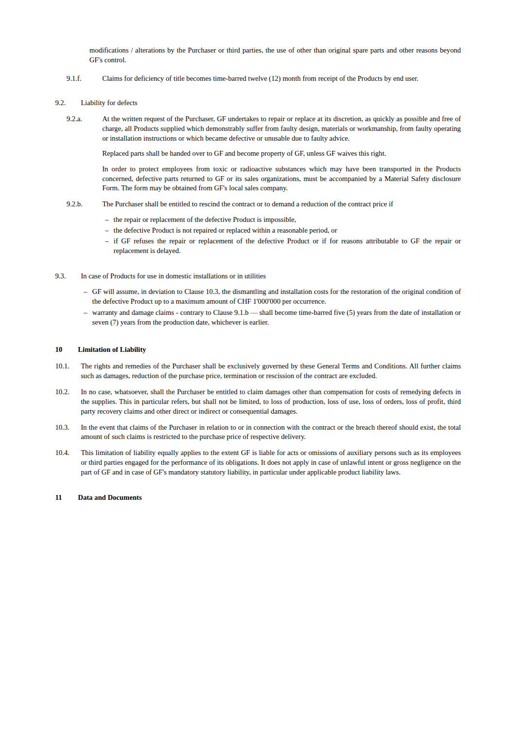modifications / alterations by the Purchaser or third parties, the use of other than original spare parts and other reasons beyond GF's control.
9.1.f.
Claims for deficiency of title becomes time-barred twelve (12) month from receipt of the Products by end user.
9.2.
Liability for defects
9.2.a.
At the written request of the Purchaser, GF undertakes to repair or replace at its discretion, as quickly as possible and free of charge, all Products supplied which demonstrably suffer from faulty design, materials or workmanship, from faulty operating or installation instructions or which became defective or unusable due to faulty advice.
Replaced parts shall be handed over to GF and become property of GF, unless GF waives this right.
In order to protect employees from toxic or radioactive substances which may have been transported in the Products concerned, defective parts returned to GF or its sales organizations, must be accompanied by a Material Safety disclosure Form. The form may be obtained from GF's local sales company.
9.2.b.
The Purchaser shall be entitled to rescind the contract or to demand a reduction of the contract price if
the repair or replacement of the defective Product is impossible,
the defective Product is not repaired or replaced within a reasonable period, or
if GF refuses the repair or replacement of the defective Product or if for reasons attributable to GF the repair or replacement is delayed.
9.3.
In case of Products for use in domestic installations or in utilities
GF will assume, in deviation to Clause 10.3, the dismantling and installation costs for the restoration of the original condition of the defective Product up to a maximum amount of CHF 1'000'000 per occurrence.
warranty and damage claims - contrary to Clause 9.1.b — shall become time-barred five (5) years from the date of installation or seven (7) years from the production date, whichever is earlier.
10 Limitation of Liability
10.1.
The rights and remedies of the Purchaser shall be exclusively governed by these General Terms and Conditions. All further claims such as damages, reduction of the purchase price, termination or rescission of the contract are excluded.
10.2.
In no case, whatsoever, shall the Purchaser be entitled to claim damages other than compensation for costs of remedying defects in the supplies. This in particular refers, but shall not be limited, to loss of production, loss of use, loss of orders, loss of profit, third party recovery claims and other direct or indirect or consequential damages.
10.3.
In the event that claims of the Purchaser in relation to or in connection with the contract or the breach thereof should exist, the total amount of such claims is restricted to the purchase price of respective delivery.
10.4.
This limitation of liability equally applies to the extent GF is liable for acts or omissions of auxiliary persons such as its employees or third parties engaged for the performance of its obligations. It does not apply in case of unlawful intent or gross negligence on the part of GF and in case of GF's mandatory statutory liability, in particular under applicable product liability laws.
11 Data and Documents